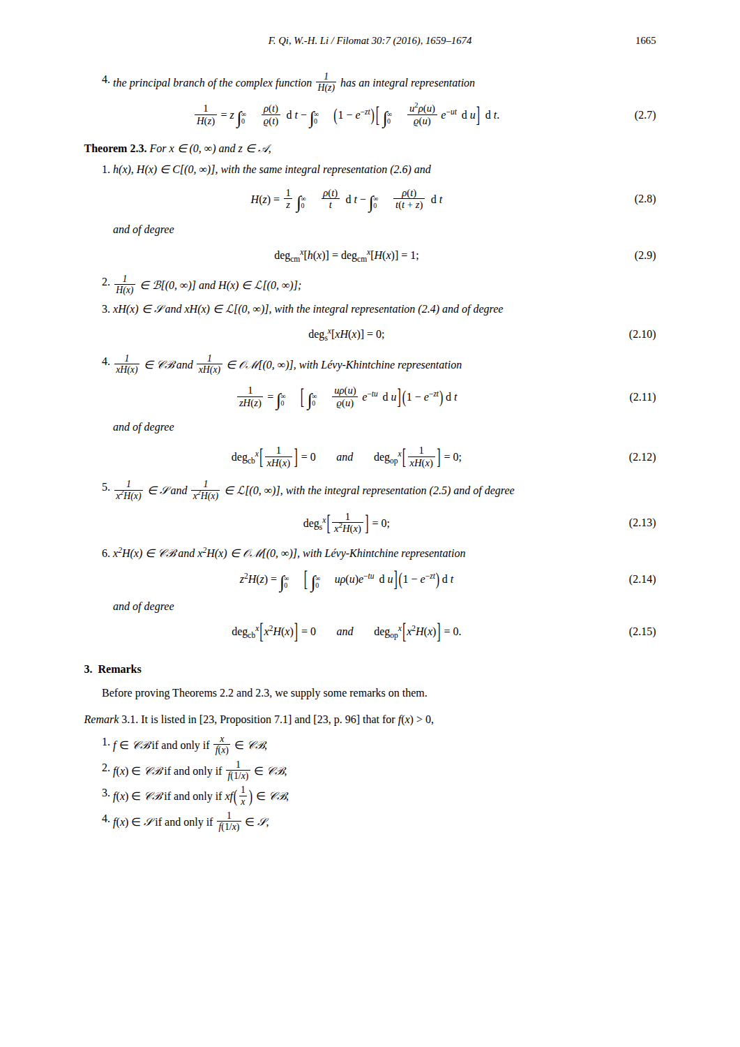F. Qi, W.-H. Li / Filomat 30:7 (2016), 1659–1674 1665
the principal branch of the complex function 1 H(z) has an integral representation
1 H(z) = z ∫∞0 ρ(t) ϱ(t) d t − ∫∞0 (1 − e−zt)[ ∫∞0 u2ρ(u) ϱ(u) e−ut d u] d t.
(2.7)
Theorem 2.3. For x ∈ (0, ∞) and z ∈ 𝒜,
h(x), H(x) ∈ C[(0, ∞)], with the same integral representation (2.6) and
H(z) = 1 z ∫∞0 ρ(t) t d t − ∫∞0 ρ(t) t(t + z) d t
(2.8)
and of degree
degcmx[h(x)] = degcmx[H(x)] = 1;
(2.9)
1 H(x) ∈ ℬ[(0, ∞)] and H(x) ∈ ℒ[(0, ∞)];
xH(x) ∈ 𝒮 and xH(x) ∈ ℒ[(0, ∞)], with the integral representation (2.4) and of degree
degsx[xH(x)] = 0;
(2.10)
1 xH(x) ∈ 𝒞ℬ and 1 xH(x) ∈ 𝒪ℳ[(0, ∞)], with Lévy-Khintchine representation
1 zH(z) = ∫∞0 [ ∫∞0 uρ(u) ϱ(u) e−tu d u](1 − e−zt) d t
(2.11)
and of degree
degcbx[1 xH(x)] = 0 and degopx[1 xH(x)] = 0;
(2.12)
1 x2H(x) ∈ 𝒮 and 1 x2H(x) ∈ ℒ[(0, ∞)], with the integral representation (2.5) and of degree
degsx[1 x2H(x)] = 0;
(2.13)
x2H(x) ∈ 𝒞ℬ and x2H(x) ∈ 𝒪ℳ[(0, ∞)], with Lévy-Khintchine representation
z2H(z) = ∫∞0 [ ∫∞0 uρ(u)e−tu d u](1 − e−zt) d t
(2.14)
and of degree
degcbx[x2H(x)] = 0 and degopx[x2H(x)] = 0.
(2.15)
3. Remarks
Before proving Theorems 2.2 and 2.3, we supply some remarks on them.
Remark 3.1. It is listed in [23, Proposition 7.1] and [23, p. 96] that for f(x) > 0,
f ∈ 𝒞ℬ if and only if xf(x) ∈ 𝒞ℬ,
f(x) ∈ 𝒞ℬ if and only if 1 f(1/x) ∈ 𝒞ℬ,
f(x) ∈ 𝒞ℬ if and only if xf(1 x) ∈ 𝒞ℬ,
f(x) ∈ 𝒮 if and only if 1 f(1/x) ∈ 𝒮,